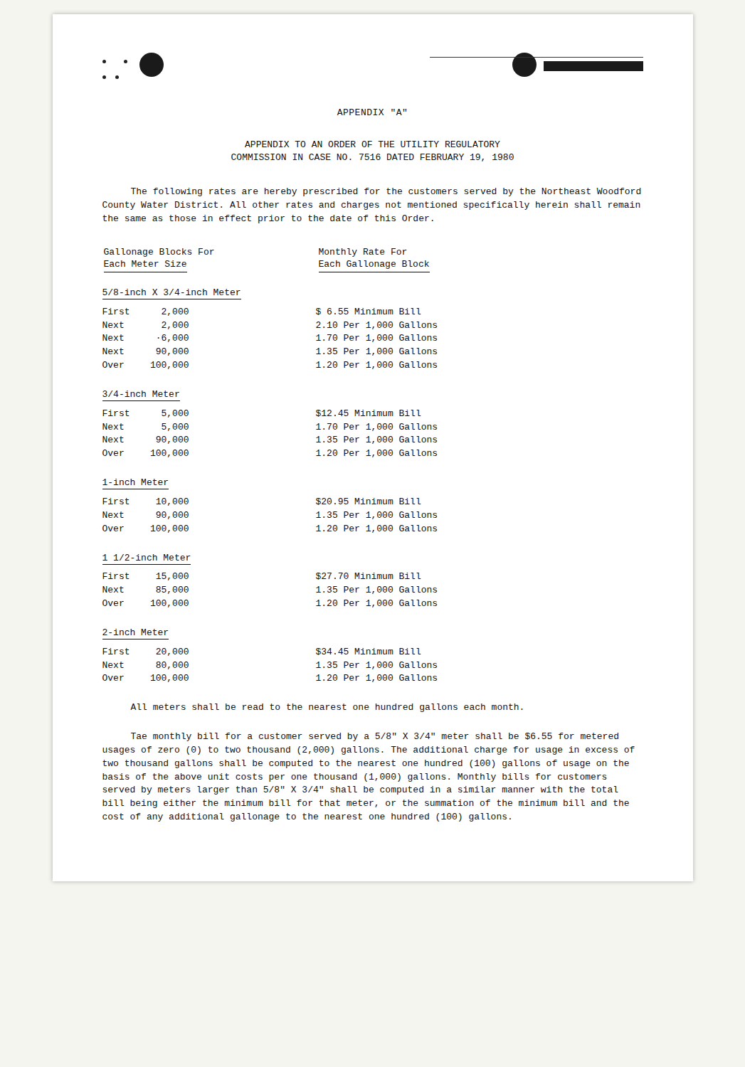APPENDIX "A"
APPENDIX TO AN ORDER OF THE UTILITY REGULATORY
COMMISSION IN CASE NO. 7516 DATED FEBRUARY 19, 1980
The following rates are hereby prescribed for the customers served by the Northeast Woodford County Water District. All other rates and charges not mentioned specifically herein shall remain the same as those in effect prior to the date of this Order.
| Gallonage Blocks For Each Meter Size | Monthly Rate For Each Gallonage Block |
5/8-inch X 3/4-inch Meter
| First 2,000 | $ 6.55 Minimum Bill |
| Next 2,000 | 2.10 Per 1,000 Gallons |
| Next ·6,000 | 1.70 Per 1,000 Gallons |
| Next 90,000 | 1.35 Per 1,000 Gallons |
| Over 100,000 | 1.20 Per 1,000 Gallons |
3/4-inch Meter
| First 5,000 | $12.45 Minimum Bill |
| Next 5,000 | 1.70 Per 1,000 Gallons |
| Next 90,000 | 1.35 Per 1,000 Gallons |
| Over 100,000 | 1.20 Per 1,000 Gallons |
1-inch Meter
| First 10,000 | $20.95 Minimum Bill |
| Next 90,000 | 1.35 Per 1,000 Gallons |
| Over 100,000 | 1.20 Per 1,000 Gallons |
1 1/2-inch Meter
| First 15,000 | $27.70 Minimum Bill |
| Next 85,000 | 1.35 Per 1,000 Gallons |
| Over 100,000 | 1.20 Per 1,000 Gallons |
2-inch Meter
| First 20,000 | $34.45 Minimum Bill |
| Next 80,000 | 1.35 Per 1,000 Gallons |
| Over 100,000 | 1.20 Per 1,000 Gallons |
All meters shall be read to the nearest one hundred gallons each month.
Tae monthly bill for a customer served by a 5/8" X 3/4" meter shall be $6.55 for metered usages of zero (0) to two thousand (2,000) gallons. The additional charge for usage in excess of two thousand gallons shall be computed to the nearest one hundred (100) gallons of usage on the basis of the above unit costs per one thousand (1,000) gallons. Monthly bills for customers served by meters larger than 5/8" X 3/4" shall be computed in a similar manner with the total bill being either the minimum bill for that meter, or the summation of the minimum bill and the cost of any additional gallonage to the nearest one hundred (100) gallons.